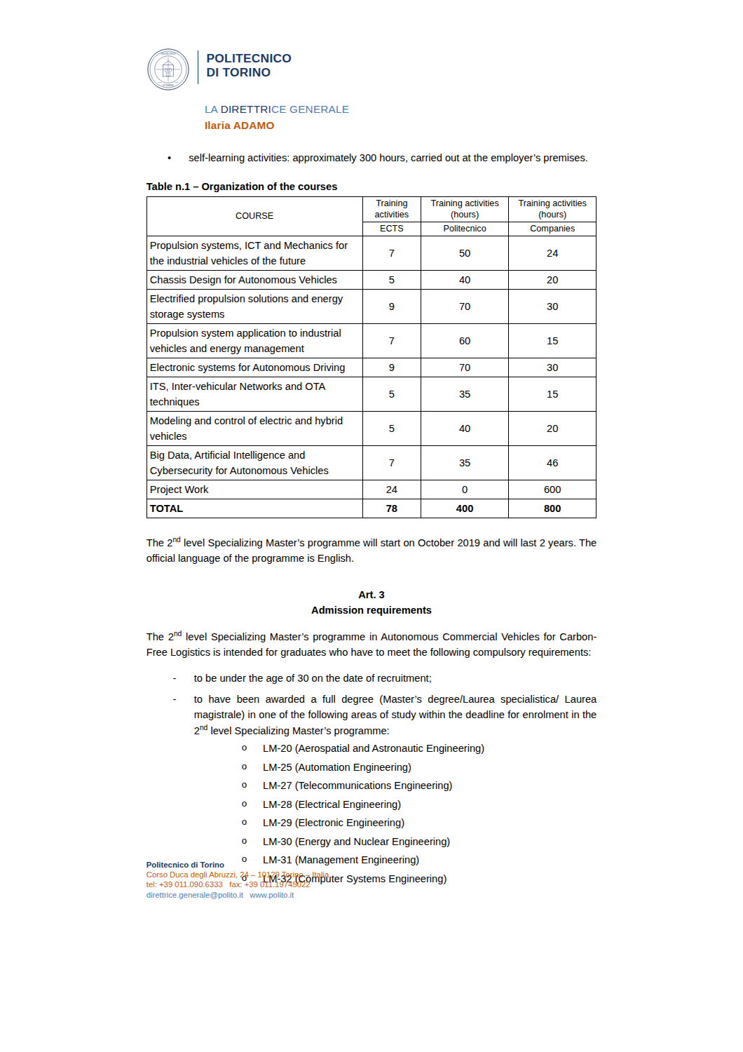POLITECNICO DI TORINO 1859 1906
POLITECNICO
DI TORINO
LA DIRETTRICE GENERALE
Ilaria ADAMO
•
self-learning activities: approximately 300 hours, carried out at the employer’s premises.
Table n.1 – Organization of the courses
| COURSE | Training activities | Training activities (hours) | Training activities (hours) |
| --- | --- | --- | --- |
| ECTS | Politecnico | Companies |
| Propulsion systems, ICT and Mechanics for the industrial vehicles of the future | 7 | 50 | 24 |
| Chassis Design for Autonomous Vehicles | 5 | 40 | 20 |
| Electrified propulsion solutions and energy storage systems | 9 | 70 | 30 |
| Propulsion system application to industrial vehicles and energy management | 7 | 60 | 15 |
| Electronic systems for Autonomous Driving | 9 | 70 | 30 |
| ITS, Inter-vehicular Networks and OTA techniques | 5 | 35 | 15 |
| Modeling and control of electric and hybrid vehicles | 5 | 40 | 20 |
| Big Data, Artificial Intelligence and Cybersecurity for Autonomous Vehicles | 7 | 35 | 46 |
| Project Work | 24 | 0 | 600 |
| TOTAL | 78 | 400 | 800 |
The 2nd level Specializing Master’s programme will start on October 2019 and will last 2 years. The official language of the programme is English.
Art. 3
Admission requirements
The 2nd level Specializing Master’s programme in Autonomous Commercial Vehicles for Carbon-Free Logistics is intended for graduates who have to meet the following compulsory requirements:
to be under the age of 30 on the date of recruitment;
to have been awarded a full degree (Master’s degree/Laurea specialistica/ Laurea magistrale) in one of the following areas of study within the deadline for enrolment in the 2nd level Specializing Master’s programme:
LM-20 (Aerospatial and Astronautic Engineering)
LM-25 (Automation Engineering)
LM-27 (Telecommunications Engineering)
LM-28 (Electrical Engineering)
LM-29 (Electronic Engineering)
LM-30 (Energy and Nuclear Engineering)
LM-31 (Management Engineering)
LM-32 (Computer Systems Engineering)
Politecnico di Torino
Corso Duca degli Abruzzi, 24 – 10129 Torino – Italia
tel: +39 011.090.6333 fax: +39 011.19745022
direttrice.generale@polito.it www.polito.it